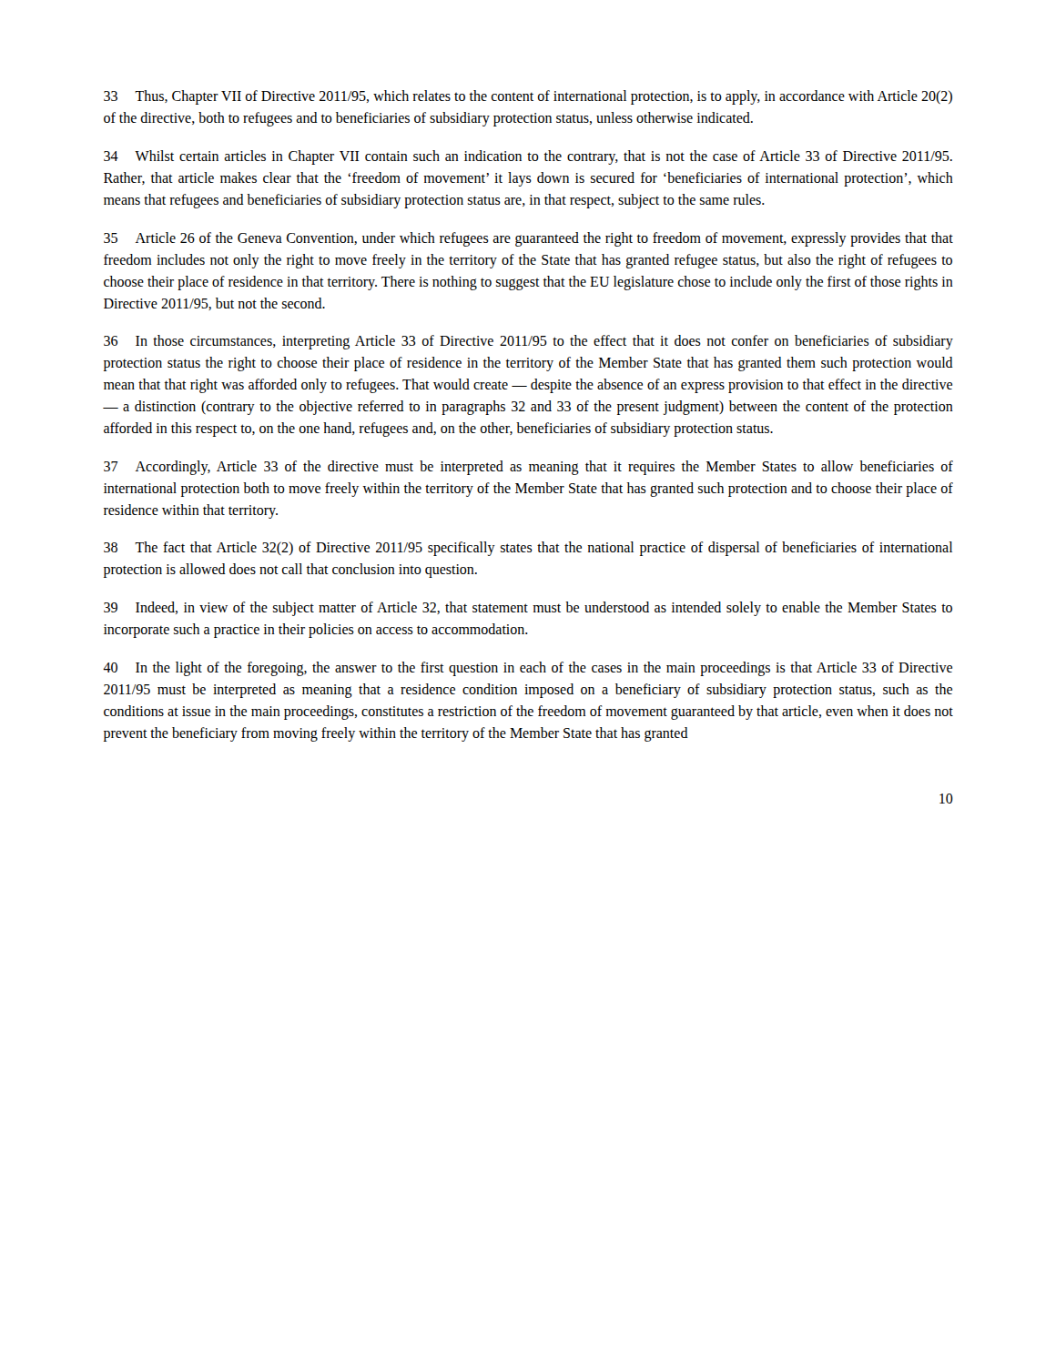33 Thus, Chapter VII of Directive 2011/95, which relates to the content of international protection, is to apply, in accordance with Article 20(2) of the directive, both to refugees and to beneficiaries of subsidiary protection status, unless otherwise indicated.
34 Whilst certain articles in Chapter VII contain such an indication to the contrary, that is not the case of Article 33 of Directive 2011/95. Rather, that article makes clear that the ‘freedom of movement’ it lays down is secured for ‘beneficiaries of international protection’, which means that refugees and beneficiaries of subsidiary protection status are, in that respect, subject to the same rules.
35 Article 26 of the Geneva Convention, under which refugees are guaranteed the right to freedom of movement, expressly provides that that freedom includes not only the right to move freely in the territory of the State that has granted refugee status, but also the right of refugees to choose their place of residence in that territory. There is nothing to suggest that the EU legislature chose to include only the first of those rights in Directive 2011/95, but not the second.
36 In those circumstances, interpreting Article 33 of Directive 2011/95 to the effect that it does not confer on beneficiaries of subsidiary protection status the right to choose their place of residence in the territory of the Member State that has granted them such protection would mean that that right was afforded only to refugees. That would create — despite the absence of an express provision to that effect in the directive — a distinction (contrary to the objective referred to in paragraphs 32 and 33 of the present judgment) between the content of the protection afforded in this respect to, on the one hand, refugees and, on the other, beneficiaries of subsidiary protection status.
37 Accordingly, Article 33 of the directive must be interpreted as meaning that it requires the Member States to allow beneficiaries of international protection both to move freely within the territory of the Member State that has granted such protection and to choose their place of residence within that territory.
38 The fact that Article 32(2) of Directive 2011/95 specifically states that the national practice of dispersal of beneficiaries of international protection is allowed does not call that conclusion into question.
39 Indeed, in view of the subject matter of Article 32, that statement must be understood as intended solely to enable the Member States to incorporate such a practice in their policies on access to accommodation.
40 In the light of the foregoing, the answer to the first question in each of the cases in the main proceedings is that Article 33 of Directive 2011/95 must be interpreted as meaning that a residence condition imposed on a beneficiary of subsidiary protection status, such as the conditions at issue in the main proceedings, constitutes a restriction of the freedom of movement guaranteed by that article, even when it does not prevent the beneficiary from moving freely within the territory of the Member State that has granted
10